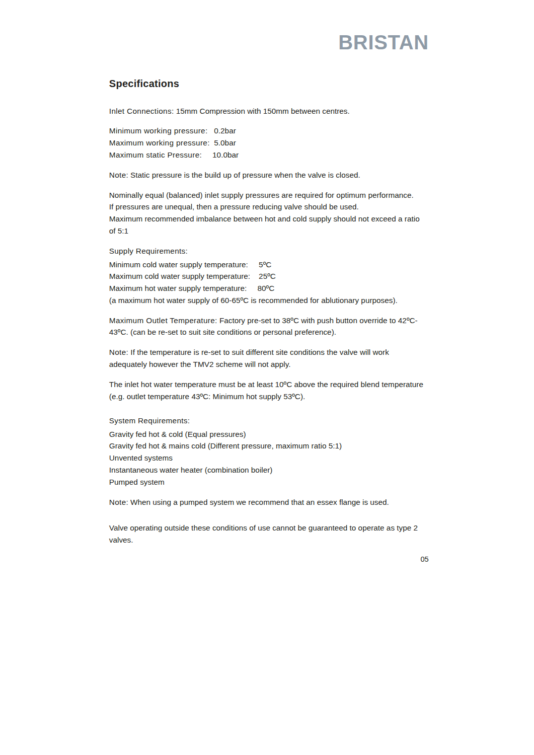BRISTAN
Specifications
Inlet Connections: 15mm Compression with 150mm between centres.
Minimum working pressure: 0.2bar
Maximum working pressure: 5.0bar
Maximum static Pressure: 10.0bar
Note: Static pressure is the build up of pressure when the valve is closed.
Nominally equal (balanced) inlet supply pressures are required for optimum performance.
If pressures are unequal, then a pressure reducing valve should be used.
Maximum recommended imbalance between hot and cold supply should not exceed a ratio of 5:1
Supply Requirements:
Minimum cold water supply temperature: 5ºC
Maximum cold water supply temperature: 25ºC
Maximum hot water supply temperature: 80ºC
(a maximum hot water supply of 60-65ºC is recommended for ablutionary purposes).
Maximum Outlet Temperature: Factory pre-set to 38ºC with push button override to 42ºC-43ºC. (can be re-set to suit site conditions or personal preference).
Note: If the temperature is re-set to suit different site conditions the valve will work adequately however the TMV2 scheme will not apply.
The inlet hot water temperature must be at least 10ºC above the required blend temperature (e.g. outlet temperature 43ºC: Minimum hot supply 53ºC).
System Requirements:
Gravity fed hot & cold (Equal pressures)
Gravity fed hot & mains cold (Different pressure, maximum ratio 5:1)
Unvented systems
Instantaneous water heater (combination boiler)
Pumped system
Note: When using a pumped system we recommend that an essex flange is used.
Valve operating outside these conditions of use cannot be guaranteed to operate as type 2 valves.
05